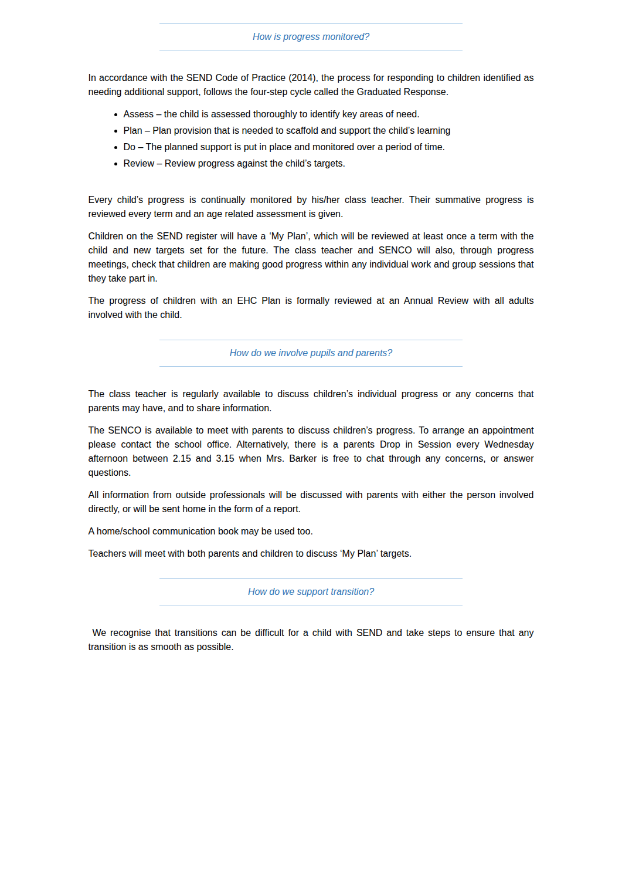How is progress monitored?
In accordance with the SEND Code of Practice (2014), the process for responding to children identified as needing additional support, follows the four-step cycle called the Graduated Response.
Assess – the child is assessed thoroughly to identify key areas of need.
Plan – Plan provision that is needed to scaffold and support the child’s learning
Do – The planned support is put in place and monitored over a period of time.
Review – Review progress against the child’s targets.
Every child’s progress is continually monitored by his/her class teacher. Their summative progress is reviewed every term and an age related assessment is given.
Children on the SEND register will have a ‘My Plan’, which will be reviewed at least once a term with the child and new targets set for the future. The class teacher and SENCO will also, through progress meetings, check that children are making good progress within any individual work and group sessions that they take part in.
The progress of children with an EHC Plan is formally reviewed at an Annual Review with all adults involved with the child.
How do we involve pupils and parents?
The class teacher is regularly available to discuss children’s individual progress or any concerns that parents may have, and to share information.
The SENCO is available to meet with parents to discuss children’s progress. To arrange an appointment please contact the school office. Alternatively, there is a parents Drop in Session every Wednesday afternoon between 2.15 and 3.15 when Mrs. Barker is free to chat through any concerns, or answer questions.
All information from outside professionals will be discussed with parents with either the person involved directly, or will be sent home in the form of a report.
A home/school communication book may be used too.
Teachers will meet with both parents and children to discuss ‘My Plan’ targets.
How do we support transition?
We recognise that transitions can be difficult for a child with SEND and take steps to ensure that any transition is as smooth as possible.